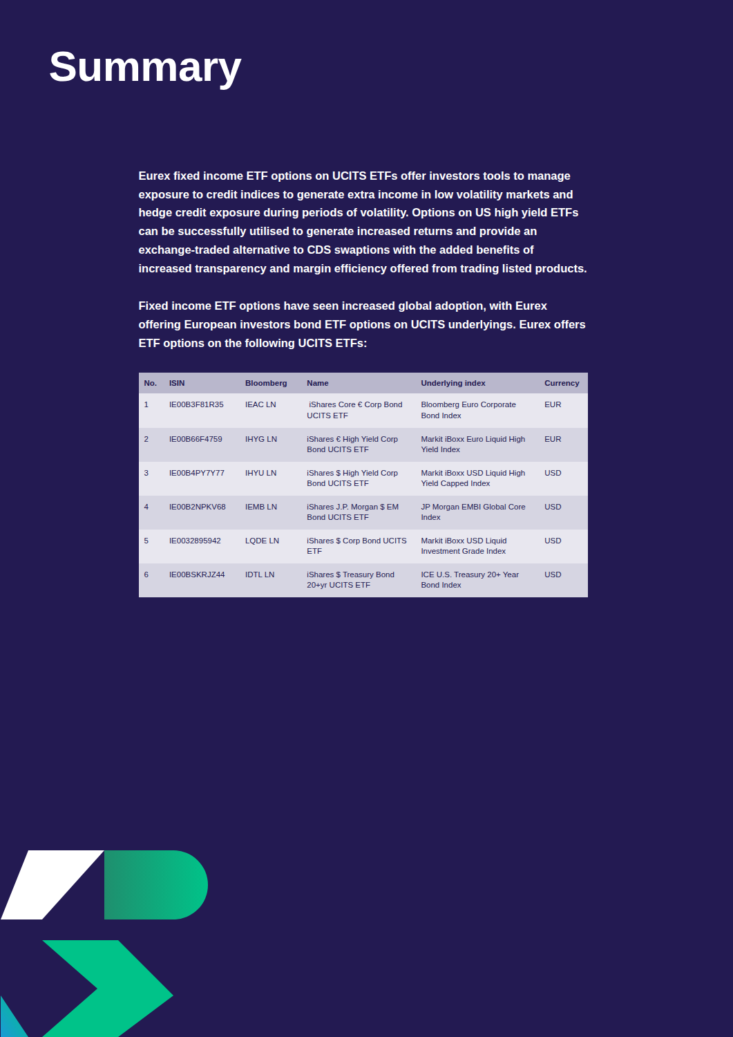Summary
Eurex fixed income ETF options on UCITS ETFs offer investors tools to manage exposure to credit indices to generate extra income in low volatility markets and hedge credit exposure during periods of volatility. Options on US high yield ETFs can be successfully utilised to generate increased returns and provide an exchange-traded alternative to CDS swaptions with the added benefits of increased transparency and margin efficiency offered from trading listed products.
Fixed income ETF options have seen increased global adoption, with Eurex offering European investors bond ETF options on UCITS underlyings. Eurex offers ETF options on the following UCITS ETFs:
| No. | ISIN | Bloomberg | Name | Underlying index | Currency |
| --- | --- | --- | --- | --- | --- |
| 1 | IE00B3F81R35 | IEAC LN | iShares Core € Corp Bond UCITS ETF | Bloomberg Euro Corporate Bond Index | EUR |
| 2 | IE00B66F4759 | IHYG LN | iShares € High Yield Corp Bond UCITS ETF | Markit iBoxx Euro Liquid High Yield Index | EUR |
| 3 | IE00B4PY7Y77 | IHYU LN | iShares $ High Yield Corp Bond UCITS ETF | Markit iBoxx USD Liquid High Yield Capped Index | USD |
| 4 | IE00B2NPKV68 | IEMB LN | iShares J.P. Morgan $ EM Bond UCITS ETF | JP Morgan EMBI Global Core Index | USD |
| 5 | IE0032895942 | LQDE LN | iShares $ Corp Bond UCITS ETF | Markit iBoxx USD Liquid Investment Grade Index | USD |
| 6 | IE00BSKRJZ44 | IDTL LN | iShares $ Treasury Bond 20+yr UCITS ETF | ICE U.S. Treasury 20+ Year Bond Index | USD |